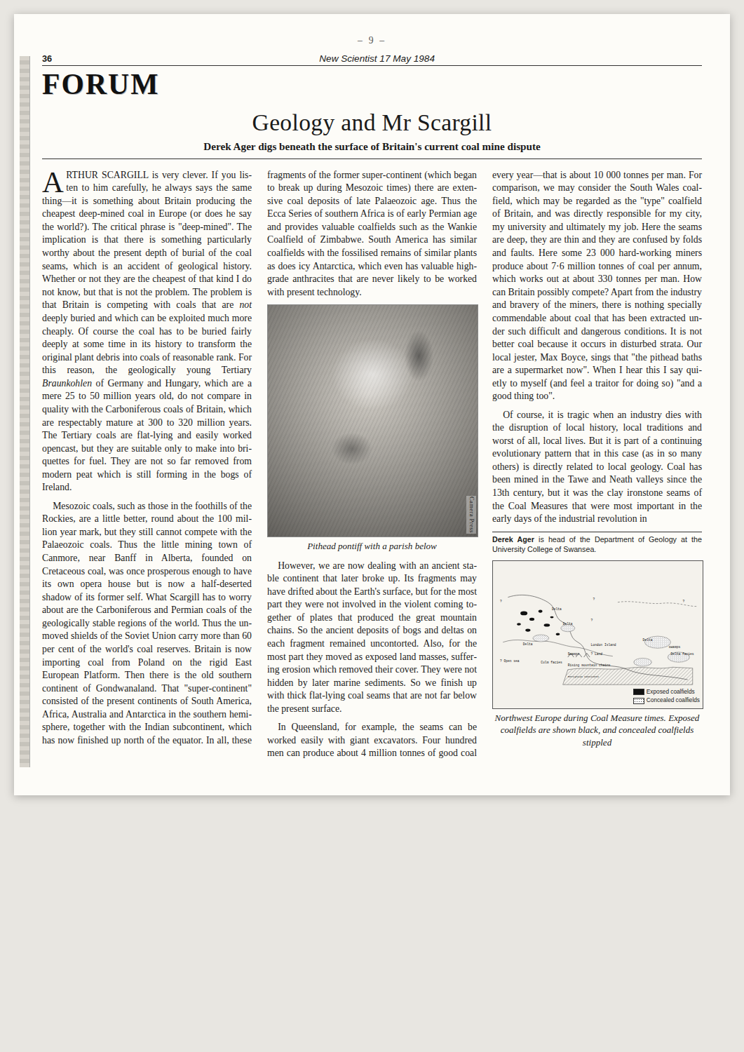– 9 –
36 New Scientist 17 May 1984
FORUM
Geology and Mr Scargill
Derek Ager digs beneath the surface of Britain's current coal mine dispute
ARTHUR SCARGILL is very clever. If you listen to him carefully, he always says the same thing—it is something about Britain producing the cheapest deep-mined coal in Europe (or does he say the world?). The critical phrase is "deep-mined". The implication is that there is something particularly worthy about the present depth of burial of the coal seams, which is an accident of geological history. Whether or not they are the cheapest of that kind I do not know, but that is not the problem. The problem is that Britain is competing with coals that are not deeply buried and which can be exploited much more cheaply. Of course the coal has to be buried fairly deeply at some time in its history to transform the original plant debris into coals of reasonable rank. For this reason, the geologically young Tertiary Braunkohlen of Germany and Hungary, which are a mere 25 to 50 million years old, do not compare in quality with the Carboniferous coals of Britain, which are respectably mature at 300 to 320 million years. The Tertiary coals are flat-lying and easily worked opencast, but they are suitable only to make into briquettes for fuel. They are not so far removed from modern peat which is still forming in the bogs of Ireland.
Mesozoic coals, such as those in the foothills of the Rockies, are a little better, round about the 100 million year mark, but they still cannot compete with the Palaeozoic coals. Thus the little mining town of Canmore, near Banff in Alberta, founded on Cretaceous coal, was once prosperous enough to have its own opera house but is now a half-deserted shadow of its former self. What Scargill has to worry about are the Carboniferous and Permian coals of the geologically stable regions of the world. Thus the unmoved shields of the Soviet Union carry more than 60 per cent of the world's coal reserves. Britain is now importing coal from Poland on the rigid East European Platform. Then there is the old southern continent of Gondwanaland. That "super-continent" consisted of the present continents of South America, Africa, Australia and Antarctica in the southern hemisphere, together with the Indian subcontinent, which has now finished up north of the equator. In all, these fragments of the former super-continent (which began to break up during Mesozoic times) there are extensive coal deposits of late Palaeozoic age. Thus the Ecca Series of southern Africa is of early Permian age and provides valuable coalfields such as the Wankie Coalfield of Zimbabwe. South America has similar coalfields with the fossilised remains of similar plants as does icy Antarctica, which even has valuable high-grade anthracites that are never likely to be worked with present technology.
Camera Press
Pithead pontiff with a parish below
However, we are now dealing with an ancient stable continent that later broke up. Its fragments may have drifted about the Earth's surface, but for the most part they were not involved in the violent coming together of plates that produced the great mountain chains. So the ancient deposits of bogs and deltas on each fragment remained uncontorted. Also, for the most part they moved as exposed land masses, suffering erosion which removed their cover. They were not hidden by later marine sediments. So we finish up with thick flat-lying coal seams that are not far below the present surface.
In Queensland, for example, the seams can be worked easily with giant excavators. Four hundred men can produce about 4 million tonnes of good coal every year—that is about 10 000 tonnes per man. For comparison, we may consider the South Wales coalfield, which may be regarded as the "type" coalfield of Britain, and was directly responsible for my city, my university and ultimately my job. Here the seams are deep, they are thin and they are confused by folds and faults. Here some 23 000 hard-working miners produce about 7·6 million tonnes of coal per annum, which works out at about 330 tonnes per man. How can Britain possibly compete? Apart from the industry and bravery of the miners, there is nothing specially commendable about coal that has been extracted under such difficult and dangerous conditions. It is not better coal because it occurs in disturbed strata. Our local jester, Max Boyce, sings that "the pithead baths are a supermarket now". When I hear this I say quietly to myself (and feel a traitor for doing so) "and a good thing too".
Of course, it is tragic when an industry dies with the disruption of local history, local traditions and worst of all, local lives. But it is part of a continuing evolutionary pattern that in this case (as in so many others) is directly related to local geology. Coal has been mined in the Tawe and Neath valleys since the 13th century, but it was the clay ironstone seams of the Coal Measures that were most important in the early days of the industrial revolution in
Derek Ager is head of the Department of Geology at the University College of Swansea.
? ? ? ? Delta Delta Delta London Island Swamps ? Land Delta swamps Delta facies ? Open sea Culm facies Rising mountain chains Hercynian Continent
Exposed coalfields
Concealed coalfields
Northwest Europe during Coal Measure times. Exposed coalfields are shown black, and concealed coalfields stippled